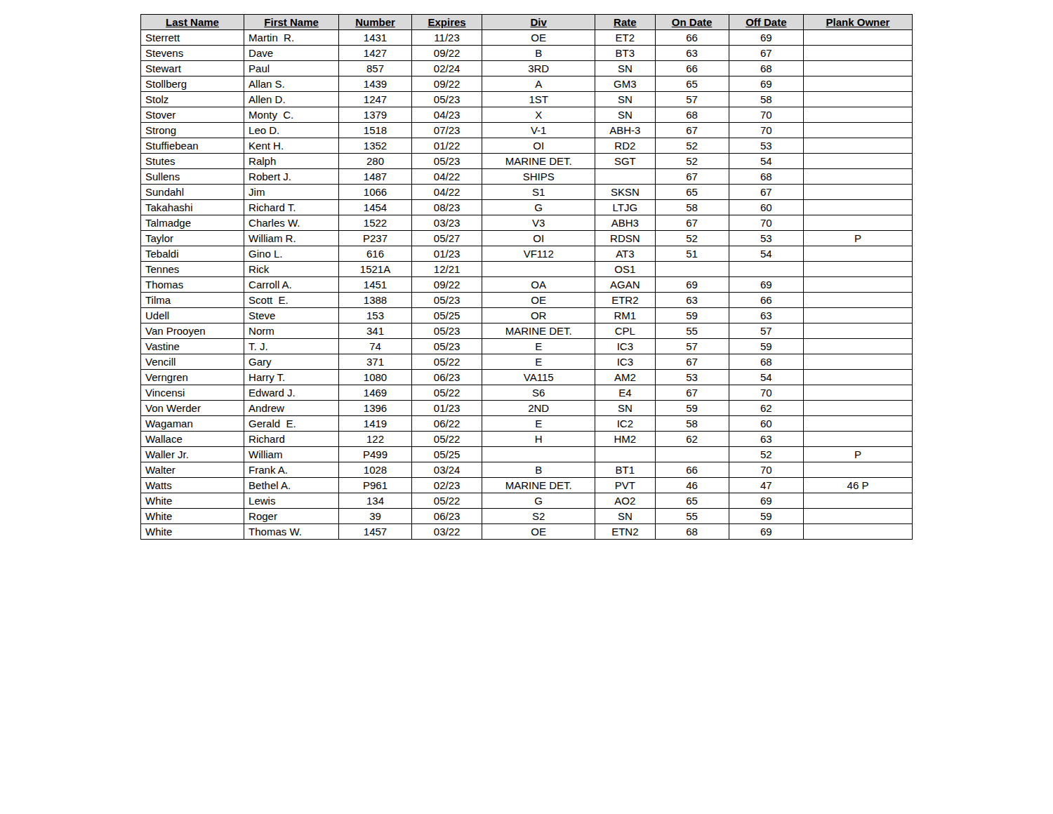Crew Roster
| Last Name | First Name | Number | Expires | Div | Rate | On Date | Off Date | Plank Owner |
| --- | --- | --- | --- | --- | --- | --- | --- | --- |
| Sterrett | Martin R. | 1431 | 11/23 | OE | ET2 | 66 | 69 | |
| Stevens | Dave | 1427 | 09/22 | B | BT3 | 63 | 67 | |
| Stewart | Paul | 857 | 02/24 | 3RD | SN | 66 | 68 | |
| Stollberg | Allan S. | 1439 | 09/22 | A | GM3 | 65 | 69 | |
| Stolz | Allen D. | 1247 | 05/23 | 1ST | SN | 57 | 58 | |
| Stover | Monty C. | 1379 | 04/23 | X | SN | 68 | 70 | |
| Strong | Leo D. | 1518 | 07/23 | V-1 | ABH-3 | 67 | 70 | |
| Stuffiebean | Kent H. | 1352 | 01/22 | OI | RD2 | 52 | 53 | |
| Stutes | Ralph | 280 | 05/23 | MARINE DET. | SGT | 52 | 54 | |
| Sullens | Robert J. | 1487 | 04/22 | SHIPS | | 67 | 68 | |
| Sundahl | Jim | 1066 | 04/22 | S1 | SKSN | 65 | 67 | |
| Takahashi | Richard T. | 1454 | 08/23 | G | LTJG | 58 | 60 | |
| Talmadge | Charles W. | 1522 | 03/23 | V3 | ABH3 | 67 | 70 | |
| Taylor | William R. | P237 | 05/27 | OI | RDSN | 52 | 53 | P |
| Tebaldi | Gino L. | 616 | 01/23 | VF112 | AT3 | 51 | 54 | |
| Tennes | Rick | 1521A | 12/21 | | OS1 | | | |
| Thomas | Carroll A. | 1451 | 09/22 | OA | AGAN | 69 | 69 | |
| Tilma | Scott E. | 1388 | 05/23 | OE | ETR2 | 63 | 66 | |
| Udell | Steve | 153 | 05/25 | OR | RM1 | 59 | 63 | |
| Van Prooyen | Norm | 341 | 05/23 | MARINE DET. | CPL | 55 | 57 | |
| Vastine | T. J. | 74 | 05/23 | E | IC3 | 57 | 59 | |
| Vencill | Gary | 371 | 05/22 | E | IC3 | 67 | 68 | |
| Verngren | Harry T. | 1080 | 06/23 | VA115 | AM2 | 53 | 54 | |
| Vincensi | Edward J. | 1469 | 05/22 | S6 | E4 | 67 | 70 | |
| Von Werder | Andrew | 1396 | 01/23 | 2ND | SN | 59 | 62 | |
| Wagaman | Gerald E. | 1419 | 06/22 | E | IC2 | 58 | 60 | |
| Wallace | Richard | 122 | 05/22 | H | HM2 | 62 | 63 | |
| Waller Jr. | William | P499 | 05/25 | | | | 52 | P |
| Walter | Frank A. | 1028 | 03/24 | B | BT1 | 66 | 70 | |
| Watts | Bethel A. | P961 | 02/23 | MARINE DET. | PVT | 46 | 47 | 46 P |
| White | Lewis | 134 | 05/22 | G | AO2 | 65 | 69 | |
| White | Roger | 39 | 06/23 | S2 | SN | 55 | 59 | |
| White | Thomas W. | 1457 | 03/22 | OE | ETN2 | 68 | 69 | |